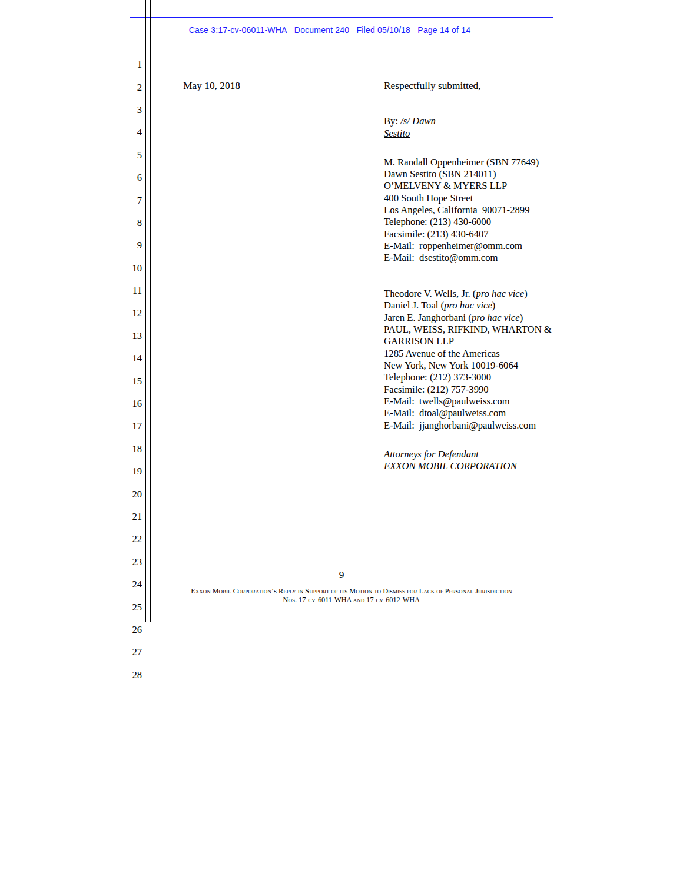Case 3:17-cv-06011-WHA Document 240 Filed 05/10/18 Page 14 of 14
1
2
3
4
5
6
7
8
9
10
11
12
13
14
15
16
17
18
19
20
21
22
23
24
25
26
27
28
May 10, 2018
Respectfully submitted,
By: /s/ Dawn Sestito
M. Randall Oppenheimer (SBN 77649)
Dawn Sestito (SBN 214011)
O’MELVENY & MYERS LLP
400 South Hope Street
Los Angeles, California 90071-2899
Telephone: (213) 430-6000
Facsimile: (213) 430-6407
E-Mail: roppenheimer@omm.com
E-Mail: dsestito@omm.com
Theodore V. Wells, Jr. (pro hac vice)
Daniel J. Toal (pro hac vice)
Jaren E. Janghorbani (pro hac vice)
PAUL, WEISS, RIFKIND, WHARTON &
GARRISON LLP
1285 Avenue of the Americas
New York, New York 10019-6064
Telephone: (212) 373-3000
Facsimile: (212) 757-3990
E-Mail: twells@paulweiss.com
E-Mail: dtoal@paulweiss.com
E-Mail: jjanghorbani@paulweiss.com
Attorneys for Defendant
EXXON MOBIL CORPORATION
9
Exxon Mobil Corporation’s Reply in Support of its Motion to Dismiss for Lack of Personal Jurisdiction Nos. 17-cv-6011-WHA and 17-cv-6012-WHA